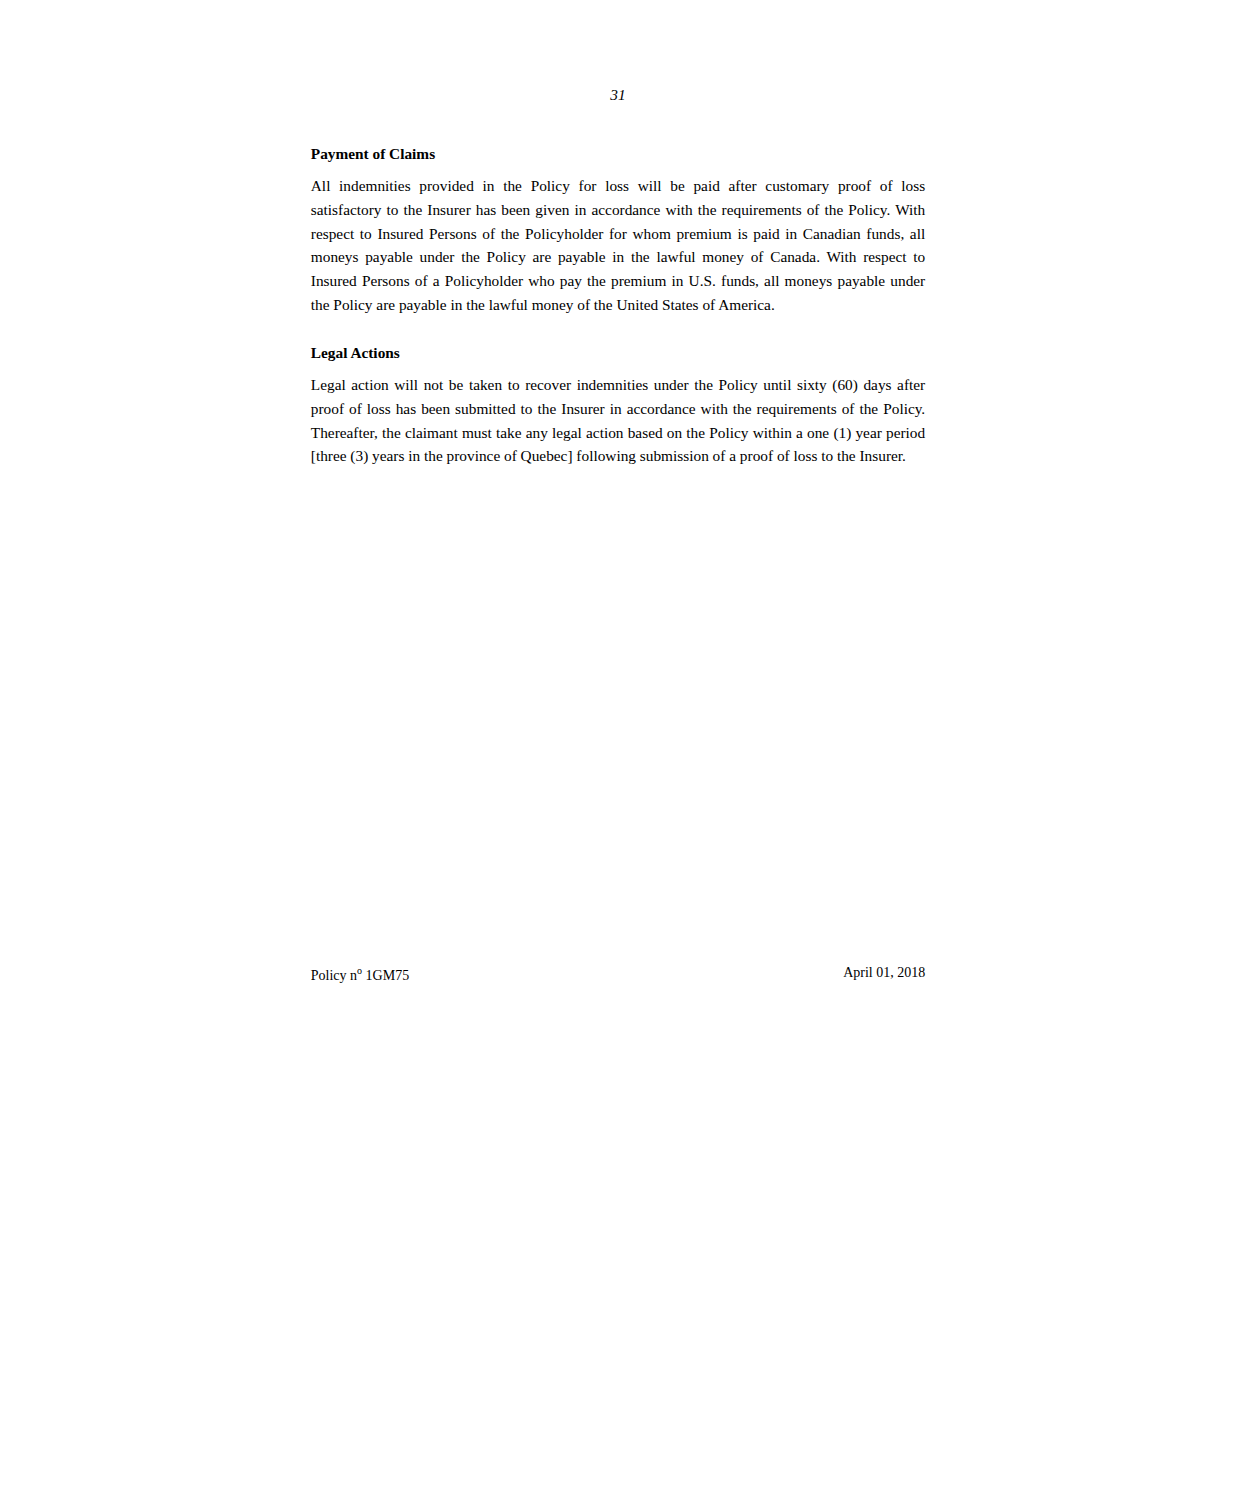31
Payment of Claims
All indemnities provided in the Policy for loss will be paid after customary proof of loss satisfactory to the Insurer has been given in accordance with the requirements of the Policy. With respect to Insured Persons of the Policyholder for whom premium is paid in Canadian funds, all moneys payable under the Policy are payable in the lawful money of Canada. With respect to Insured Persons of a Policyholder who pay the premium in U.S. funds, all moneys payable under the Policy are payable in the lawful money of the United States of America.
Legal Actions
Legal action will not be taken to recover indemnities under the Policy until sixty (60) days after proof of loss has been submitted to the Insurer in accordance with the requirements of the Policy. Thereafter, the claimant must take any legal action based on the Policy within a one (1) year period [three (3) years in the province of Quebec] following submission of a proof of loss to the Insurer.
Policy no 1GM75
April 01, 2018